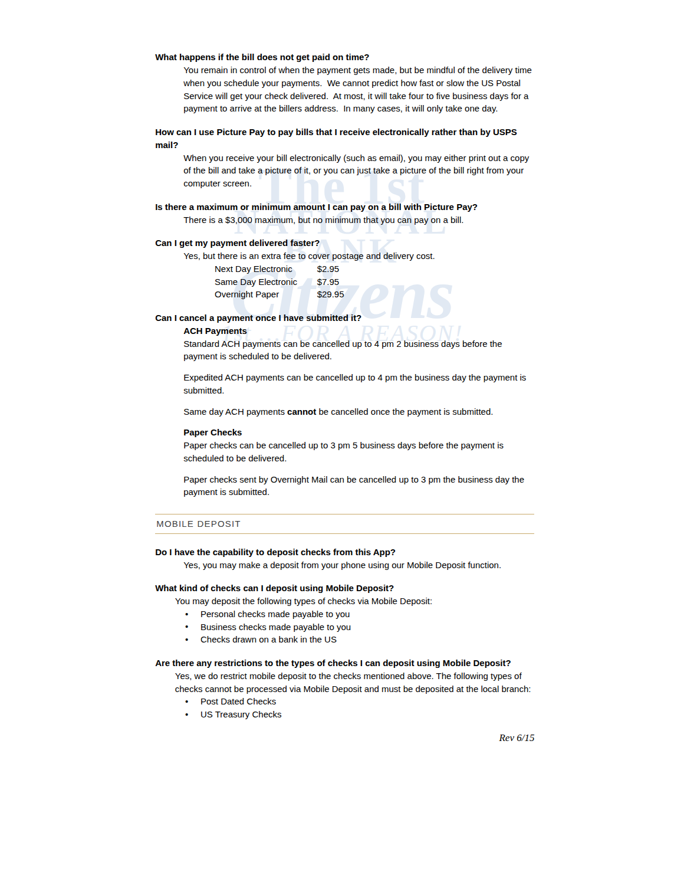The 1st
NATIONAL
BANK
Citizens
1st …FOR A REASON!
What happens if the bill does not get paid on time?
You remain in control of when the payment gets made, but be mindful of the delivery time when you schedule your payments. We cannot predict how fast or slow the US Postal Service will get your check delivered. At most, it will take four to five business days for a payment to arrive at the billers address. In many cases, it will only take one day.
How can I use Picture Pay to pay bills that I receive electronically rather than by USPS mail?
When you receive your bill electronically (such as email), you may either print out a copy of the bill and take a picture of it, or you can just take a picture of the bill right from your computer screen.
Is there a maximum or minimum amount I can pay on a bill with Picture Pay?
There is a $3,000 maximum, but no minimum that you can pay on a bill.
Can I get my payment delivered faster?
Yes, but there is an extra fee to cover postage and delivery cost.
| Next Day Electronic | $2.95 |
| Same Day Electronic | $7.95 |
| Overnight Paper | $29.95 |
Can I cancel a payment once I have submitted it?
ACH Payments
Standard ACH payments can be cancelled up to 4 pm 2 business days before the payment is scheduled to be delivered.
Expedited ACH payments can be cancelled up to 4 pm the business day the payment is submitted.
Same day ACH payments cannot be cancelled once the payment is submitted.
Paper Checks
Paper checks can be cancelled up to 3 pm 5 business days before the payment is scheduled to be delivered.
Paper checks sent by Overnight Mail can be cancelled up to 3 pm the business day the payment is submitted.
MOBILE DEPOSIT
Do I have the capability to deposit checks from this App?
Yes, you may make a deposit from your phone using our Mobile Deposit function.
What kind of checks can I deposit using Mobile Deposit?
You may deposit the following types of checks via Mobile Deposit:
Personal checks made payable to you
Business checks made payable to you
Checks drawn on a bank in the US
Are there any restrictions to the types of checks I can deposit using Mobile Deposit?
Yes, we do restrict mobile deposit to the checks mentioned above. The following types of checks cannot be processed via Mobile Deposit and must be deposited at the local branch:
Post Dated Checks
US Treasury Checks
Rev 6/15